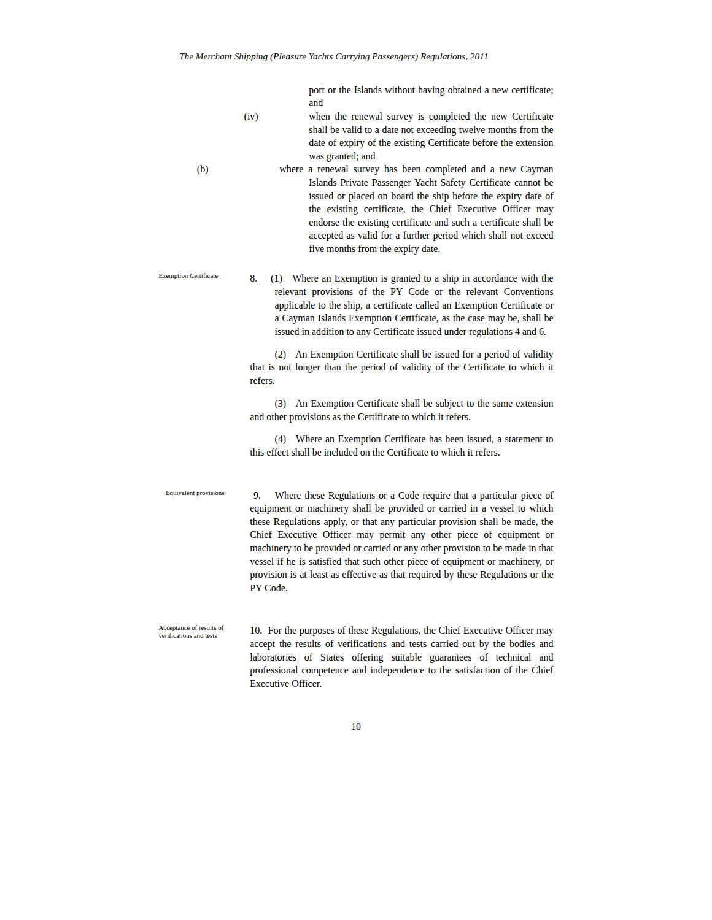The Merchant Shipping (Pleasure Yachts Carrying Passengers) Regulations, 2011
port or the Islands without having obtained a new certificate; and
(iv) when the renewal survey is completed the new Certificate shall be valid to a date not exceeding twelve months from the date of expiry of the existing Certificate before the extension was granted; and
(b) where a renewal survey has been completed and a new Cayman Islands Private Passenger Yacht Safety Certificate cannot be issued or placed on board the ship before the expiry date of the existing certificate, the Chief Executive Officer may endorse the existing certificate and such a certificate shall be accepted as valid for a further period which shall not exceed five months from the expiry date.
Exemption Certificate
8. (1) Where an Exemption is granted to a ship in accordance with the relevant provisions of the PY Code or the relevant Conventions applicable to the ship, a certificate called an Exemption Certificate or a Cayman Islands Exemption Certificate, as the case may be, shall be issued in addition to any Certificate issued under regulations 4 and 6.
(2) An Exemption Certificate shall be issued for a period of validity that is not longer than the period of validity of the Certificate to which it refers.
(3) An Exemption Certificate shall be subject to the same extension and other provisions as the Certificate to which it refers.
(4) Where an Exemption Certificate has been issued, a statement to this effect shall be included on the Certificate to which it refers.
Equivalent provisions
9. Where these Regulations or a Code require that a particular piece of equipment or machinery shall be provided or carried in a vessel to which these Regulations apply, or that any particular provision shall be made, the Chief Executive Officer may permit any other piece of equipment or machinery to be provided or carried or any other provision to be made in that vessel if he is satisfied that such other piece of equipment or machinery, or provision is at least as effective as that required by these Regulations or the PY Code.
Acceptance of results of verifications and tests
10. For the purposes of these Regulations, the Chief Executive Officer may accept the results of verifications and tests carried out by the bodies and laboratories of States offering suitable guarantees of technical and professional competence and independence to the satisfaction of the Chief Executive Officer.
10